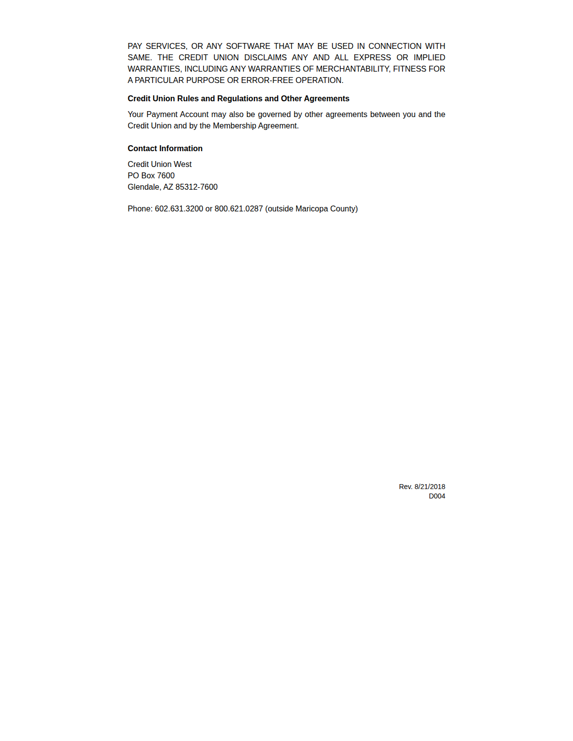PAY SERVICES, OR ANY SOFTWARE THAT MAY BE USED IN CONNECTION WITH SAME. THE CREDIT UNION DISCLAIMS ANY AND ALL EXPRESS OR IMPLIED WARRANTIES, INCLUDING ANY WARRANTIES OF MERCHANTABILITY, FITNESS FOR A PARTICULAR PURPOSE OR ERROR-FREE OPERATION.
Credit Union Rules and Regulations and Other Agreements
Your Payment Account may also be governed by other agreements between you and the Credit Union and by the Membership Agreement.
Contact Information
Credit Union West
PO Box 7600
Glendale, AZ 85312-7600
Phone: 602.631.3200 or 800.621.0287 (outside Maricopa County)
Rev. 8/21/2018
D004